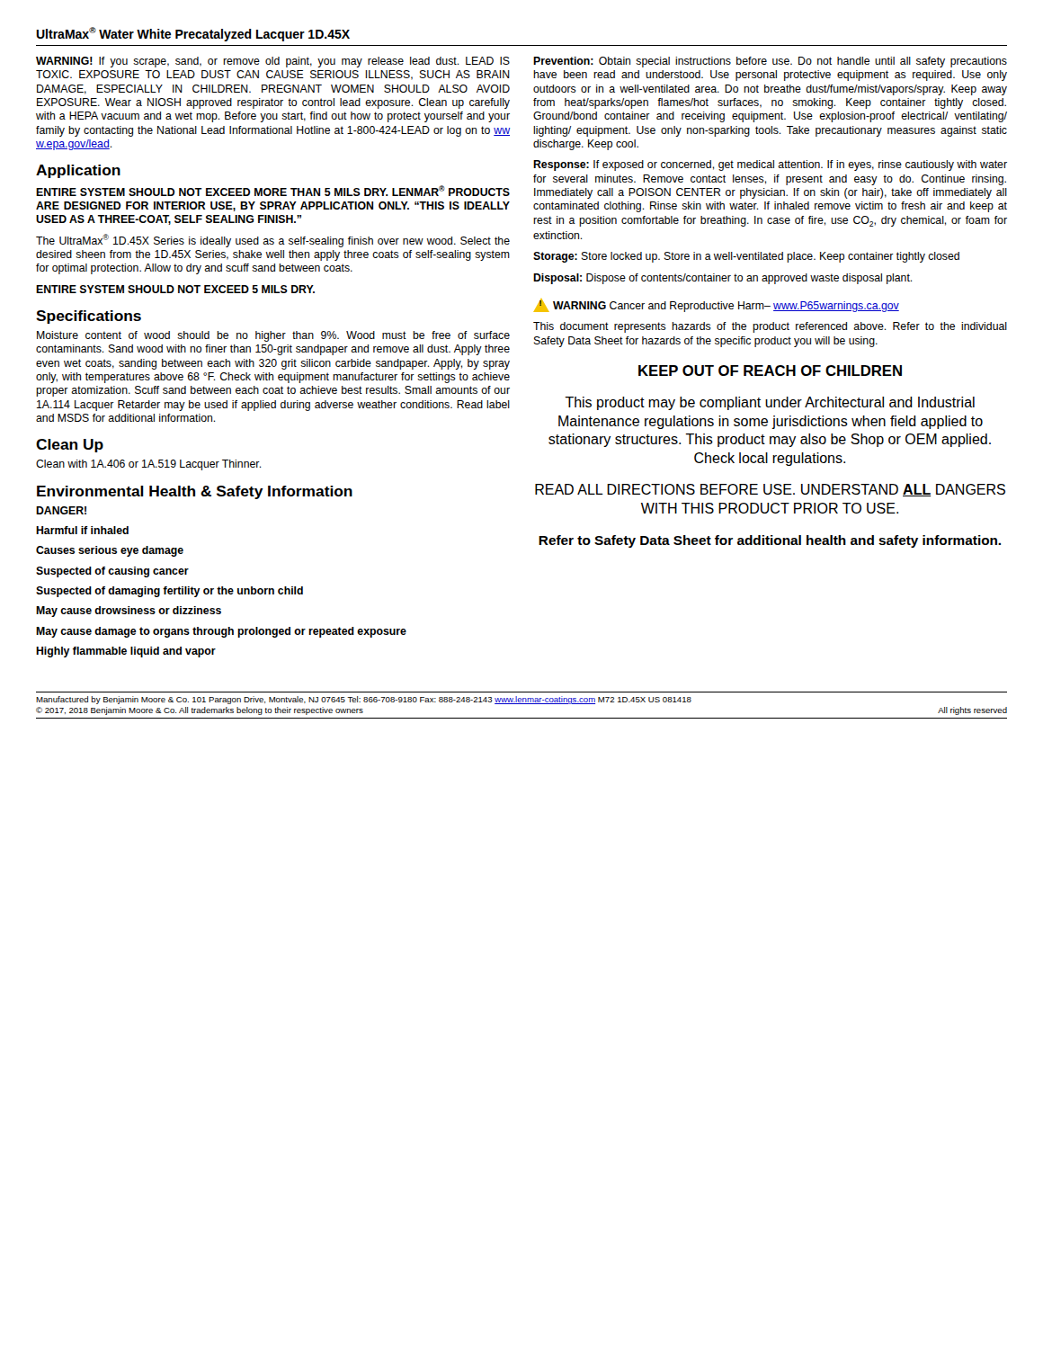UltraMax® Water White Precatalyzed Lacquer 1D.45X
WARNING! If you scrape, sand, or remove old paint, you may release lead dust. LEAD IS TOXIC. EXPOSURE TO LEAD DUST CAN CAUSE SERIOUS ILLNESS, SUCH AS BRAIN DAMAGE, ESPECIALLY IN CHILDREN. PREGNANT WOMEN SHOULD ALSO AVOID EXPOSURE. Wear a NIOSH approved respirator to control lead exposure. Clean up carefully with a HEPA vacuum and a wet mop. Before you start, find out how to protect yourself and your family by contacting the National Lead Informational Hotline at 1-800-424-LEAD or log on to www.epa.gov/lead.
Application
ENTIRE SYSTEM SHOULD NOT EXCEED MORE THAN 5 MILS DRY. LENMAR® PRODUCTS ARE DESIGNED FOR INTERIOR USE, BY SPRAY APPLICATION ONLY. “THIS IS IDEALLY USED AS A THREE-COAT, SELF SEALING FINISH.”
The UltraMax® 1D.45X Series is ideally used as a self-sealing finish over new wood. Select the desired sheen from the 1D.45X Series, shake well then apply three coats of self-sealing system for optimal protection. Allow to dry and scuff sand between coats.
ENTIRE SYSTEM SHOULD NOT EXCEED 5 MILS DRY.
Specifications
Moisture content of wood should be no higher than 9%. Wood must be free of surface contaminants. Sand wood with no finer than 150-grit sandpaper and remove all dust. Apply three even wet coats, sanding between each with 320 grit silicon carbide sandpaper. Apply, by spray only, with temperatures above 68 °F. Check with equipment manufacturer for settings to achieve proper atomization. Scuff sand between each coat to achieve best results. Small amounts of our 1A.114 Lacquer Retarder may be used if applied during adverse weather conditions. Read label and MSDS for additional information.
Clean Up
Clean with 1A.406 or 1A.519 Lacquer Thinner.
Environmental Health & Safety Information
DANGER!
Harmful if inhaled
Causes serious eye damage
Suspected of causing cancer
Suspected of damaging fertility or the unborn child
May cause drowsiness or dizziness
May cause damage to organs through prolonged or repeated exposure
Highly flammable liquid and vapor
Prevention: Obtain special instructions before use. Do not handle until all safety precautions have been read and understood. Use personal protective equipment as required. Use only outdoors or in a well-ventilated area. Do not breathe dust/fume/mist/vapors/spray. Keep away from heat/sparks/open flames/hot surfaces, no smoking. Keep container tightly closed. Ground/bond container and receiving equipment. Use explosion-proof electrical/ ventilating/ lighting/ equipment. Use only non-sparking tools. Take precautionary measures against static discharge. Keep cool.
Response: If exposed or concerned, get medical attention. If in eyes, rinse cautiously with water for several minutes. Remove contact lenses, if present and easy to do. Continue rinsing. Immediately call a POISON CENTER or physician. If on skin (or hair), take off immediately all contaminated clothing. Rinse skin with water. If inhaled remove victim to fresh air and keep at rest in a position comfortable for breathing. In case of fire, use CO2, dry chemical, or foam for extinction.
Storage: Store locked up. Store in a well-ventilated place. Keep container tightly closed
Disposal: Dispose of contents/container to an approved waste disposal plant.
WARNING Cancer and Reproductive Harm– www.P65warnings.ca.gov
This document represents hazards of the product referenced above. Refer to the individual Safety Data Sheet for hazards of the specific product you will be using.
KEEP OUT OF REACH OF CHILDREN
This product may be compliant under Architectural and Industrial Maintenance regulations in some jurisdictions when field applied to stationary structures. This product may also be Shop or OEM applied. Check local regulations.
READ ALL DIRECTIONS BEFORE USE. UNDERSTAND ALL DANGERS WITH THIS PRODUCT PRIOR TO USE.
Refer to Safety Data Sheet for additional health and safety information.
Manufactured by Benjamin Moore & Co. 101 Paragon Drive, Montvale, NJ 07645 Tel: 866-708-9180 Fax: 888-248-2143 www.lenmar-coatings.com M72 1D.45X US 081418
© 2017, 2018 Benjamin Moore & Co. All trademarks belong to their respective owners All rights reserved